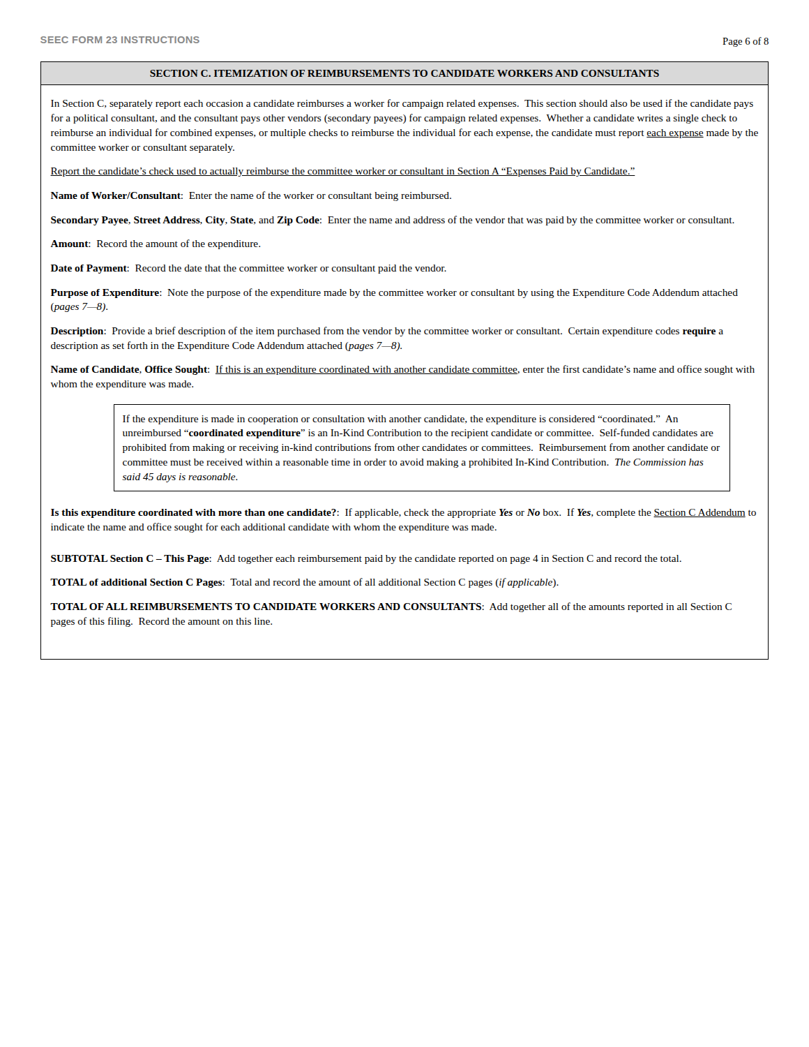SEEC FORM 23 INSTRUCTIONS
Page 6 of 8
SECTION C. ITEMIZATION OF REIMBURSEMENTS TO CANDIDATE WORKERS AND CONSULTANTS
In Section C, separately report each occasion a candidate reimburses a worker for campaign related expenses. This section should also be used if the candidate pays for a political consultant, and the consultant pays other vendors (secondary payees) for campaign related expenses. Whether a candidate writes a single check to reimburse an individual for combined expenses, or multiple checks to reimburse the individual for each expense, the candidate must report each expense made by the committee worker or consultant separately.
Report the candidate’s check used to actually reimburse the committee worker or consultant in Section A “Expenses Paid by Candidate.”
Name of Worker/Consultant: Enter the name of the worker or consultant being reimbursed.
Secondary Payee, Street Address, City, State, and Zip Code: Enter the name and address of the vendor that was paid by the committee worker or consultant.
Amount: Record the amount of the expenditure.
Date of Payment: Record the date that the committee worker or consultant paid the vendor.
Purpose of Expenditure: Note the purpose of the expenditure made by the committee worker or consultant by using the Expenditure Code Addendum attached (pages 7—8).
Description: Provide a brief description of the item purchased from the vendor by the committee worker or consultant. Certain expenditure codes require a description as set forth in the Expenditure Code Addendum attached (pages 7—8).
Name of Candidate, Office Sought: If this is an expenditure coordinated with another candidate committee, enter the first candidate’s name and office sought with whom the expenditure was made.
If the expenditure is made in cooperation or consultation with another candidate, the expenditure is considered “coordinated.” An unreimbursed “coordinated expenditure” is an In-Kind Contribution to the recipient candidate or committee. Self-funded candidates are prohibited from making or receiving in-kind contributions from other candidates or committees. Reimbursement from another candidate or committee must be received within a reasonable time in order to avoid making a prohibited In-Kind Contribution. The Commission has said 45 days is reasonable.
Is this expenditure coordinated with more than one candidate?: If applicable, check the appropriate Yes or No box. If Yes, complete the Section C Addendum to indicate the name and office sought for each additional candidate with whom the expenditure was made.
SUBTOTAL Section C – This Page: Add together each reimbursement paid by the candidate reported on page 4 in Section C and record the total.
TOTAL of additional Section C Pages: Total and record the amount of all additional Section C pages (if applicable).
TOTAL OF ALL REIMBURSEMENTS TO CANDIDATE WORKERS AND CONSULTANTS: Add together all of the amounts reported in all Section C pages of this filing. Record the amount on this line.